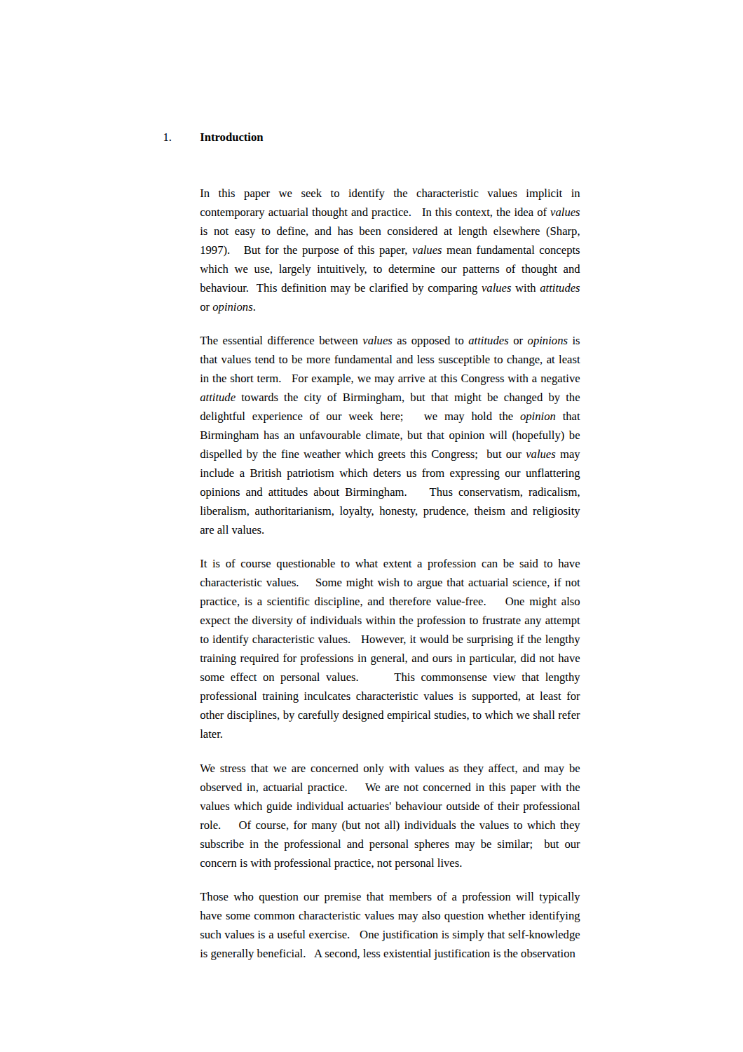1. Introduction
In this paper we seek to identify the characteristic values implicit in contemporary actuarial thought and practice. In this context, the idea of values is not easy to define, and has been considered at length elsewhere (Sharp, 1997). But for the purpose of this paper, values mean fundamental concepts which we use, largely intuitively, to determine our patterns of thought and behaviour. This definition may be clarified by comparing values with attitudes or opinions.
The essential difference between values as opposed to attitudes or opinions is that values tend to be more fundamental and less susceptible to change, at least in the short term. For example, we may arrive at this Congress with a negative attitude towards the city of Birmingham, but that might be changed by the delightful experience of our week here; we may hold the opinion that Birmingham has an unfavourable climate, but that opinion will (hopefully) be dispelled by the fine weather which greets this Congress; but our values may include a British patriotism which deters us from expressing our unflattering opinions and attitudes about Birmingham. Thus conservatism, radicalism, liberalism, authoritarianism, loyalty, honesty, prudence, theism and religiosity are all values.
It is of course questionable to what extent a profession can be said to have characteristic values. Some might wish to argue that actuarial science, if not practice, is a scientific discipline, and therefore value-free. One might also expect the diversity of individuals within the profession to frustrate any attempt to identify characteristic values. However, it would be surprising if the lengthy training required for professions in general, and ours in particular, did not have some effect on personal values. This commonsense view that lengthy professional training inculcates characteristic values is supported, at least for other disciplines, by carefully designed empirical studies, to which we shall refer later.
We stress that we are concerned only with values as they affect, and may be observed in, actuarial practice. We are not concerned in this paper with the values which guide individual actuaries' behaviour outside of their professional role. Of course, for many (but not all) individuals the values to which they subscribe in the professional and personal spheres may be similar; but our concern is with professional practice, not personal lives.
Those who question our premise that members of a profession will typically have some common characteristic values may also question whether identifying such values is a useful exercise. One justification is simply that self-knowledge is generally beneficial. A second, less existential justification is the observation